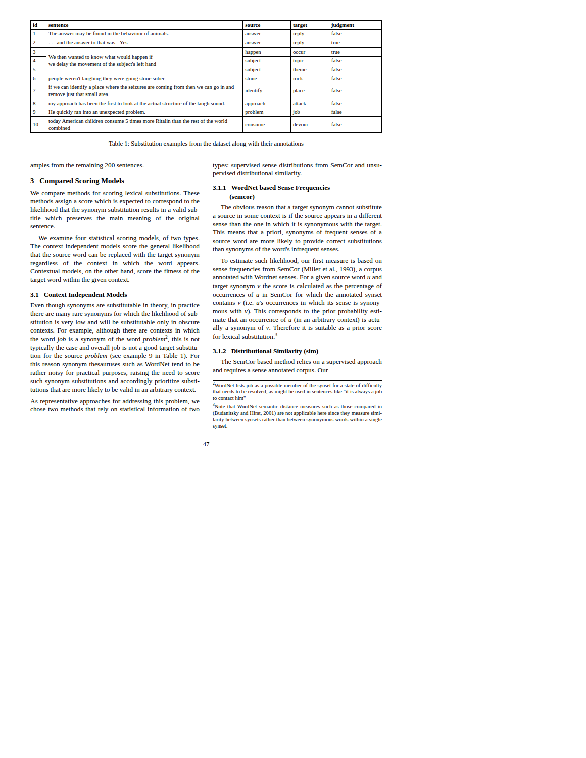| id | sentence | source | target | judgment |
| --- | --- | --- | --- | --- |
| 1 | The answer may be found in the behaviour of animals. | answer | reply | false |
| 2 | . . . and the answer to that was - Yes | answer | reply | true |
| 3 | We then wanted to know what would happen if we delay the movement of the subject's left hand | happen | occur | true |
| 4 | subject | topic | false |
| 5 | subject | theme | false |
| 6 | people weren't laughing they were going stone sober. | stone | rock | false |
| 7 | if we can identify a place where the seizures are coming from then we can go in and remove just that small area. | identify | place | false |
| 8 | my approach has been the first to look at the actual structure of the laugh sound. | approach | attack | false |
| 9 | He quickly ran into an unexpected problem. | problem | job | false |
| 10 | today American children consume 5 times more Ritalin than the rest of the world combined | consume | devour | false |
Table 1: Substitution examples from the dataset along with their annotations
amples from the remaining 200 sentences.
3 Compared Scoring Models
We compare methods for scoring lexical substitutions. These methods assign a score which is expected to correspond to the likelihood that the synonym substitution results in a valid subtitle which preserves the main meaning of the original sentence.
We examine four statistical scoring models, of two types. The context independent models score the general likelihood that the source word can be replaced with the target synonym regardless of the context in which the word appears. Contextual models, on the other hand, score the fitness of the target word within the given context.
3.1 Context Independent Models
Even though synonyms are substitutable in theory, in practice there are many rare synonyms for which the likelihood of substitution is very low and will be substitutable only in obscure contexts. For example, although there are contexts in which the word job is a synonym of the word problem2, this is not typically the case and overall job is not a good target substitution for the source problem (see example 9 in Table 1). For this reason synonym thesauruses such as WordNet tend to be rather noisy for practical purposes, raising the need to score such synonym substitutions and accordingly prioritize substitutions that are more likely to be valid in an arbitrary context.
As representative approaches for addressing this problem, we chose two methods that rely on statistical information of two types: supervised sense distributions from SemCor and unsupervised distributional similarity.
3.1.1 WordNet based Sense Frequencies
(semcor)
The obvious reason that a target synonym cannot substitute a source in some context is if the source appears in a different sense than the one in which it is synonymous with the target. This means that a priori, synonyms of frequent senses of a source word are more likely to provide correct substitutions than synonyms of the word's infrequent senses.
To estimate such likelihood, our first measure is based on sense frequencies from SemCor (Miller et al., 1993), a corpus annotated with Wordnet senses. For a given source word u and target synonym v the score is calculated as the percentage of occurrences of u in SemCor for which the annotated synset contains v (i.e. u's occurrences in which its sense is synonymous with v). This corresponds to the prior probability estimate that an occurrence of u (in an arbitrary context) is actually a synonym of v. Therefore it is suitable as a prior score for lexical substitution.3
3.1.2 Distributional Similarity (sim)
The SemCor based method relies on a supervised approach and requires a sense annotated corpus. Our
2WordNet lists job as a possible member of the synset for a state of difficulty that needs to be resolved, as might be used in sentences like "it is always a job to contact him"
3Note that WordNet semantic distance measures such as those compared in (Budanitsky and Hirst, 2001) are not applicable here since they measure similarity between synsets rather than between synonymous words within a single synset.
47